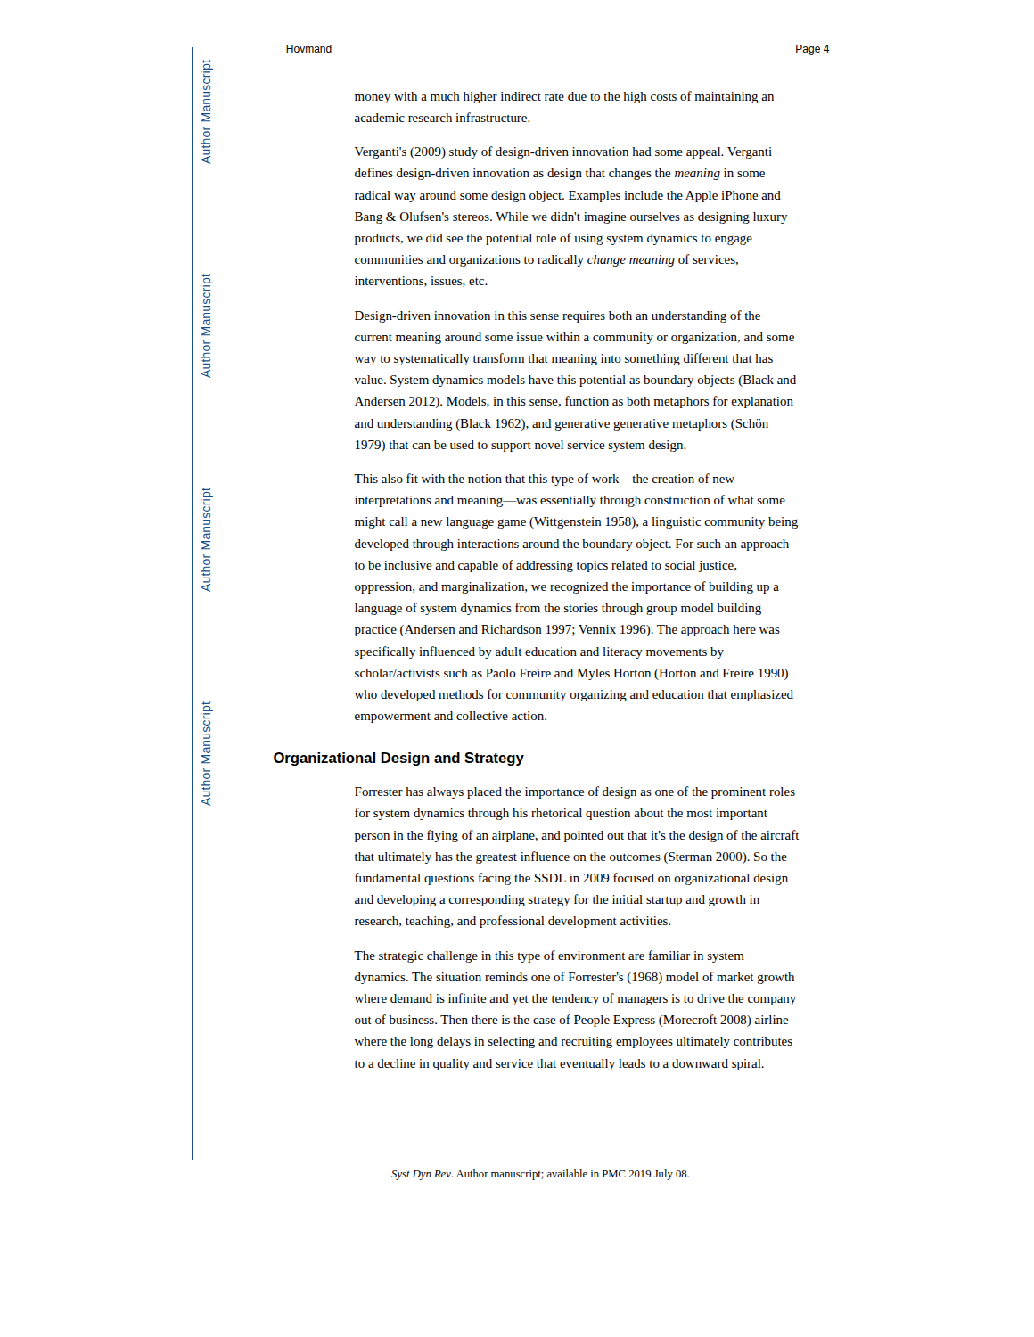Author Manuscript Author Manuscript Author Manuscript Author Manuscript
Hovmand Page 4
money with a much higher indirect rate due to the high costs of maintaining an academic research infrastructure.
Verganti's (2009) study of design-driven innovation had some appeal. Verganti defines design-driven innovation as design that changes the meaning in some radical way around some design object. Examples include the Apple iPhone and Bang & Olufsen's stereos. While we didn't imagine ourselves as designing luxury products, we did see the potential role of using system dynamics to engage communities and organizations to radically change meaning of services, interventions, issues, etc.
Design-driven innovation in this sense requires both an understanding of the current meaning around some issue within a community or organization, and some way to systematically transform that meaning into something different that has value. System dynamics models have this potential as boundary objects (Black and Andersen 2012). Models, in this sense, function as both metaphors for explanation and understanding (Black 1962), and generative generative metaphors (Schön 1979) that can be used to support novel service system design.
This also fit with the notion that this type of work—the creation of new interpretations and meaning—was essentially through construction of what some might call a new language game (Wittgenstein 1958), a linguistic community being developed through interactions around the boundary object. For such an approach to be inclusive and capable of addressing topics related to social justice, oppression, and marginalization, we recognized the importance of building up a language of system dynamics from the stories through group model building practice (Andersen and Richardson 1997; Vennix 1996). The approach here was specifically influenced by adult education and literacy movements by scholar/activists such as Paolo Freire and Myles Horton (Horton and Freire 1990) who developed methods for community organizing and education that emphasized empowerment and collective action.
Organizational Design and Strategy
Forrester has always placed the importance of design as one of the prominent roles for system dynamics through his rhetorical question about the most important person in the flying of an airplane, and pointed out that it's the design of the aircraft that ultimately has the greatest influence on the outcomes (Sterman 2000). So the fundamental questions facing the SSDL in 2009 focused on organizational design and developing a corresponding strategy for the initial startup and growth in research, teaching, and professional development activities.
The strategic challenge in this type of environment are familiar in system dynamics. The situation reminds one of Forrester's (1968) model of market growth where demand is infinite and yet the tendency of managers is to drive the company out of business. Then there is the case of People Express (Morecroft 2008) airline where the long delays in selecting and recruiting employees ultimately contributes to a decline in quality and service that eventually leads to a downward spiral.
Syst Dyn Rev. Author manuscript; available in PMC 2019 July 08.